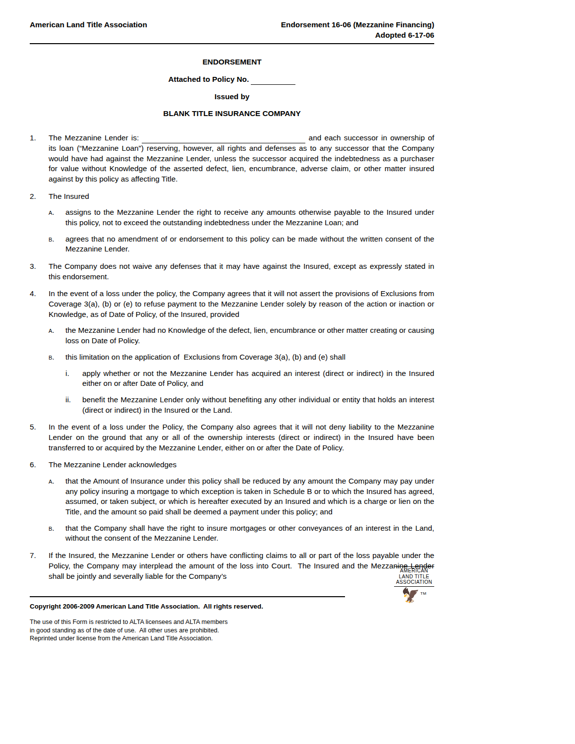American Land Title Association
Endorsement 16-06 (Mezzanine Financing)
Adopted 6-17-06
ENDORSEMENT
Attached to Policy No.
Issued by
BLANK TITLE INSURANCE COMPANY
The Mezzanine Lender is: and each successor in ownership of its loan (“Mezzanine Loan”) reserving, however, all rights and defenses as to any successor that the Company would have had against the Mezzanine Lender, unless the successor acquired the indebtedness as a purchaser for value without Knowledge of the asserted defect, lien, encumbrance, adverse claim, or other matter insured against by this policy as affecting Title.
The Insured
assigns to the Mezzanine Lender the right to receive any amounts otherwise payable to the Insured under this policy, not to exceed the outstanding indebtedness under the Mezzanine Loan; and
agrees that no amendment of or endorsement to this policy can be made without the written consent of the Mezzanine Lender.
The Company does not waive any defenses that it may have against the Insured, except as expressly stated in this endorsement.
In the event of a loss under the policy, the Company agrees that it will not assert the provisions of Exclusions from Coverage 3(a), (b) or (e) to refuse payment to the Mezzanine Lender solely by reason of the action or inaction or Knowledge, as of Date of Policy, of the Insured, provided
the Mezzanine Lender had no Knowledge of the defect, lien, encumbrance or other matter creating or causing loss on Date of Policy.
this limitation on the application of Exclusions from Coverage 3(a), (b) and (e) shall
apply whether or not the Mezzanine Lender has acquired an interest (direct or indirect) in the Insured either on or after Date of Policy, and
benefit the Mezzanine Lender only without benefiting any other individual or entity that holds an interest (direct or indirect) in the Insured or the Land.
In the event of a loss under the Policy, the Company also agrees that it will not deny liability to the Mezzanine Lender on the ground that any or all of the ownership interests (direct or indirect) in the Insured have been transferred to or acquired by the Mezzanine Lender, either on or after the Date of Policy.
The Mezzanine Lender acknowledges
that the Amount of Insurance under this policy shall be reduced by any amount the Company may pay under any policy insuring a mortgage to which exception is taken in Schedule B or to which the Insured has agreed, assumed, or taken subject, or which is hereafter executed by an Insured and which is a charge or lien on the Title, and the amount so paid shall be deemed a payment under this policy; and
that the Company shall have the right to insure mortgages or other conveyances of an interest in the Land, without the consent of the Mezzanine Lender.
If the Insured, the Mezzanine Lender or others have conflicting claims to all or part of the loss payable under the Policy, the Company may interplead the amount of the loss into Court. The Insured and the Mezzanine Lender shall be jointly and severally liable for the Company’s
American
Land Title
Association
🦅TM
Copyright 2006-2009 American Land Title Association. All rights reserved.
The use of this Form is restricted to ALTA licensees and ALTA members
in good standing as of the date of use. All other uses are prohibited.
Reprinted under license from the American Land Title Association.